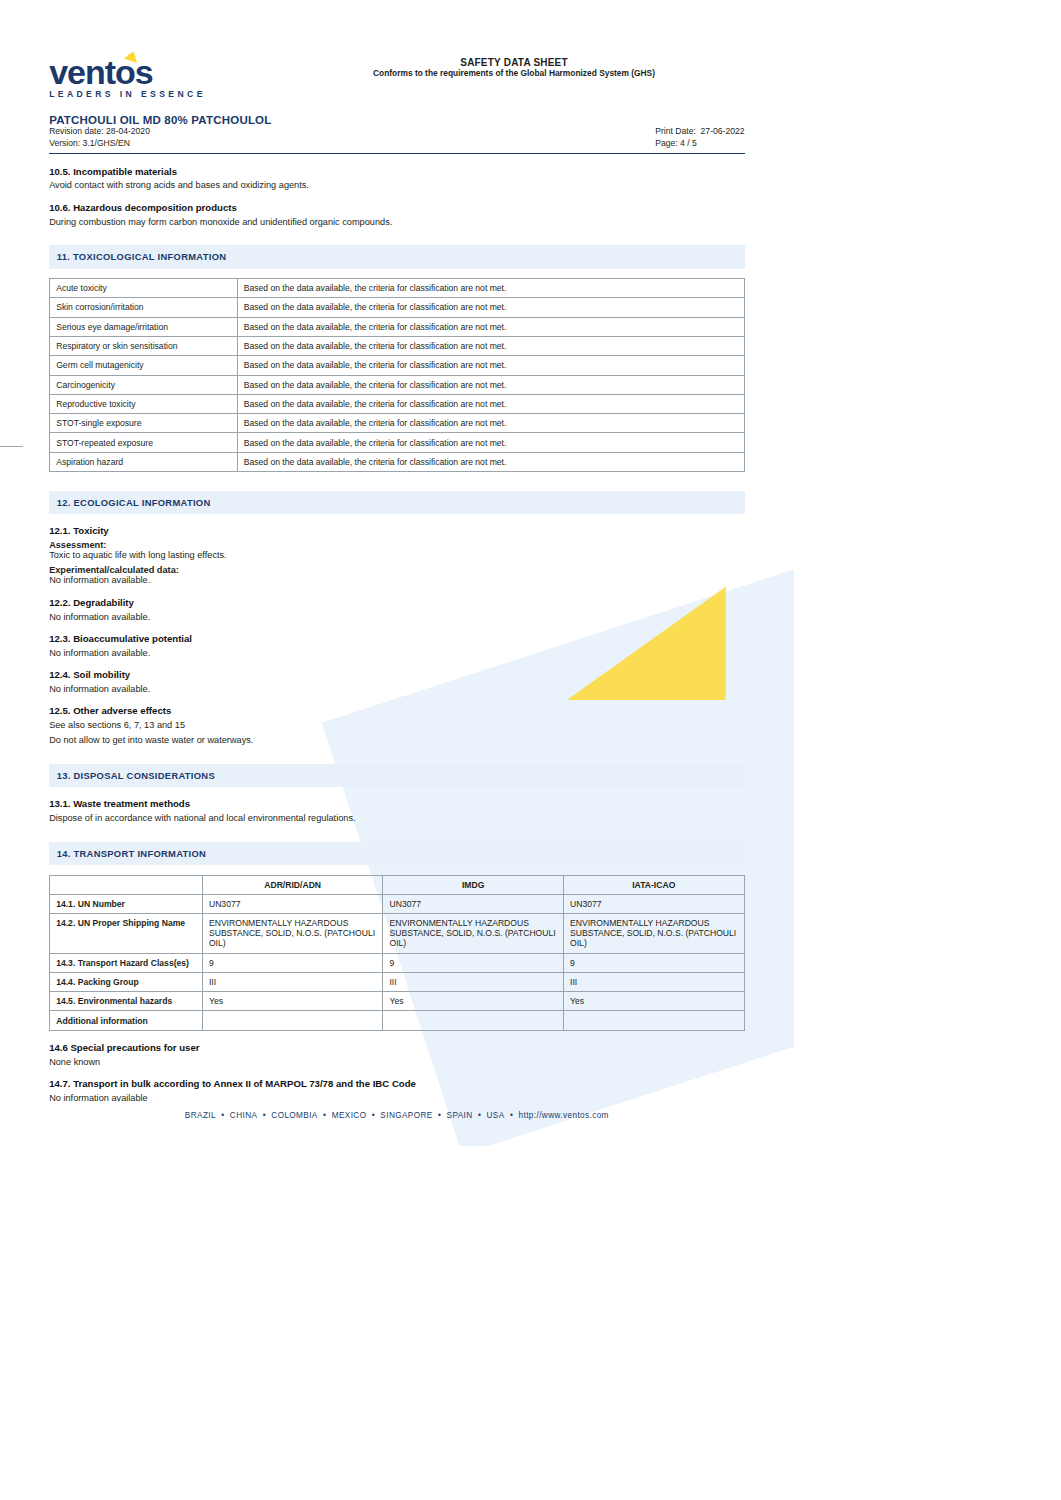vento s
LEADERS IN ESSENCE
SAFETY DATA SHEET
Conforms to the requirements of the Global Harmonized System (GHS)
PATCHOULI OIL MD 80% PATCHOULOL
Revision date: 28-04-2020
Version: 3.1/GHS/EN
Print Date: 27-06-2022
Page: 4 / 5
10.5. Incompatible materials
Avoid contact with strong acids and bases and oxidizing agents.
10.6. Hazardous decomposition products
During combustion may form carbon monoxide and unidentified organic compounds.
11. TOXICOLOGICAL INFORMATION
| Acute toxicity | Based on the data available, the criteria for classification are not met. |
| Skin corrosion/irritation | Based on the data available, the criteria for classification are not met. |
| Serious eye damage/irritation | Based on the data available, the criteria for classification are not met. |
| Respiratory or skin sensitisation | Based on the data available, the criteria for classification are not met. |
| Germ cell mutagenicity | Based on the data available, the criteria for classification are not met. |
| Carcinogenicity | Based on the data available, the criteria for classification are not met. |
| Reproductive toxicity | Based on the data available, the criteria for classification are not met. |
| STOT-single exposure | Based on the data available, the criteria for classification are not met. |
| STOT-repeated exposure | Based on the data available, the criteria for classification are not met. |
| Aspiration hazard | Based on the data available, the criteria for classification are not met. |
12. ECOLOGICAL INFORMATION
12.1. Toxicity
Assessment:
Toxic to aquatic life with long lasting effects.
Experimental/calculated data:
No information available.
12.2. Degradability
No information available.
12.3. Bioaccumulative potential
No information available.
12.4. Soil mobility
No information available.
12.5. Other adverse effects
See also sections 6, 7, 13 and 15
Do not allow to get into waste water or waterways.
13. DISPOSAL CONSIDERATIONS
13.1. Waste treatment methods
Dispose of in accordance with national and local environmental regulations.
14. TRANSPORT INFORMATION
| | ADR/RID/ADN | IMDG | IATA-ICAO |
| --- | --- | --- | --- |
| 14.1. UN Number | UN3077 | UN3077 | UN3077 |
| 14.2. UN Proper Shipping Name | ENVIRONMENTALLY HAZARDOUS SUBSTANCE, SOLID, N.O.S. (PATCHOULI OIL) | ENVIRONMENTALLY HAZARDOUS SUBSTANCE, SOLID, N.O.S. (PATCHOULI OIL) | ENVIRONMENTALLY HAZARDOUS SUBSTANCE, SOLID, N.O.S. (PATCHOULI OIL) |
| 14.3. Transport Hazard Class(es) | 9 | 9 | 9 |
| 14.4. Packing Group | III | III | III |
| 14.5. Environmental hazards | Yes | Yes | Yes |
| Additional information | | | |
14.6 Special precautions for user
None known
14.7. Transport in bulk according to Annex II of MARPOL 73/78 and the IBC Code
No information available
BRAZIL • CHINA • COLOMBIA • MEXICO • SINGAPORE • SPAIN • USA • http://www.ventos.com